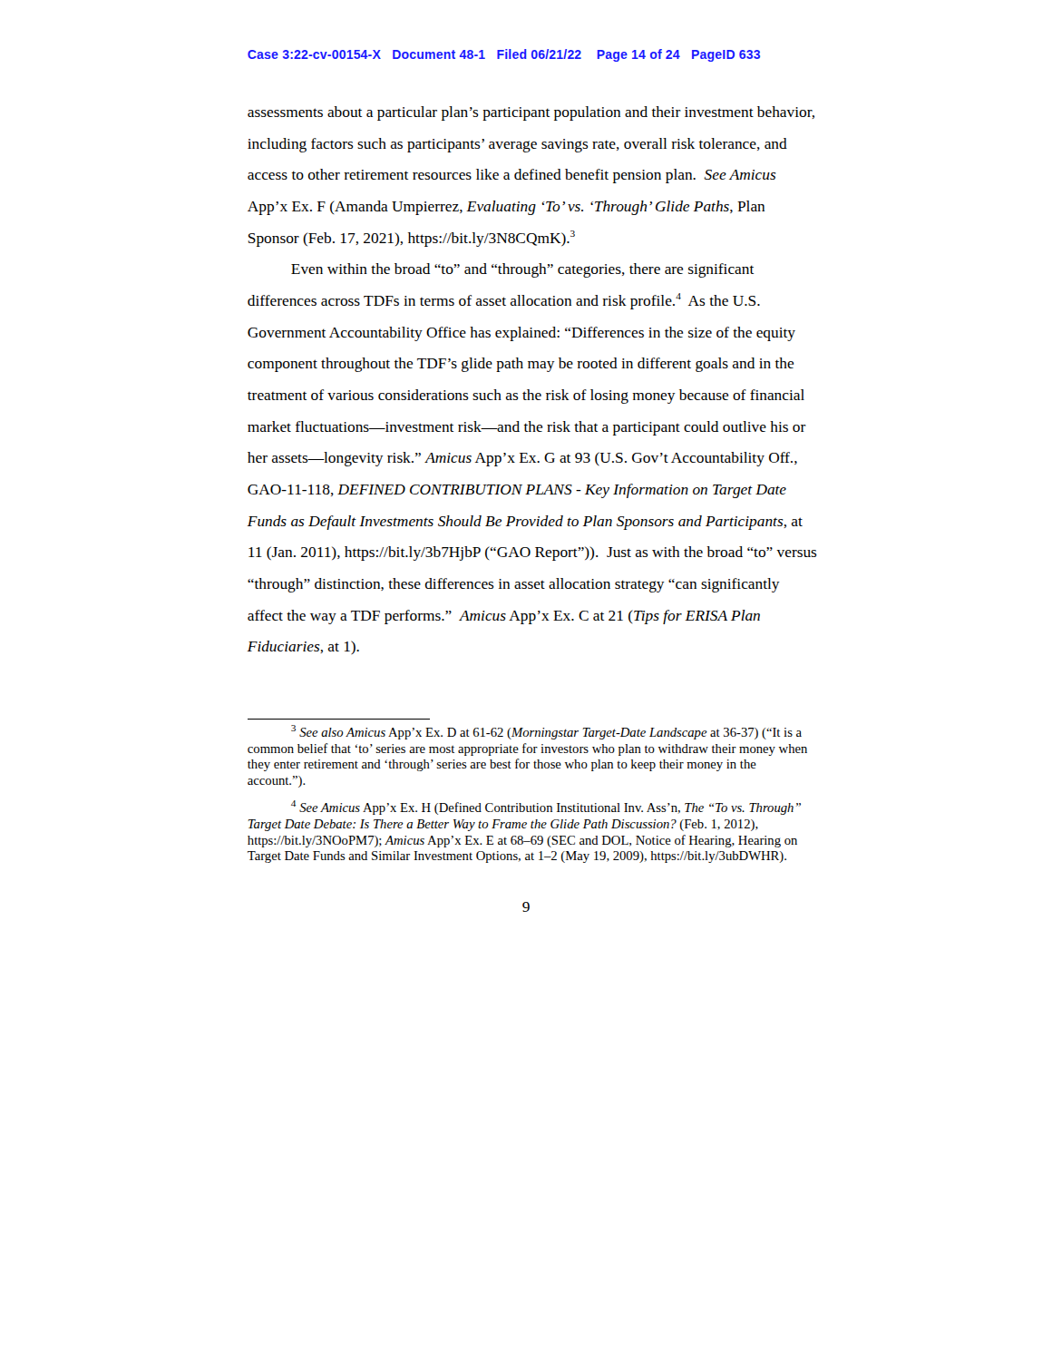Case 3:22-cv-00154-X Document 48-1 Filed 06/21/22 Page 14 of 24 PageID 633
assessments about a particular plan’s participant population and their investment behavior, including factors such as participants’ average savings rate, overall risk tolerance, and access to other retirement resources like a defined benefit pension plan. See Amicus App’x Ex. F (Amanda Umpierrez, Evaluating ‘To’ vs. ‘Through’ Glide Paths, Plan Sponsor (Feb. 17, 2021), https://bit.ly/3N8CQmK).3
Even within the broad “to” and “through” categories, there are significant differences across TDFs in terms of asset allocation and risk profile.4 As the U.S. Government Accountability Office has explained: “Differences in the size of the equity component throughout the TDF’s glide path may be rooted in different goals and in the treatment of various considerations such as the risk of losing money because of financial market fluctuations—investment risk—and the risk that a participant could outlive his or her assets—longevity risk.” Amicus App’x Ex. G at 93 (U.S. Gov’t Accountability Off., GAO-11-118, DEFINED CONTRIBUTION PLANS - Key Information on Target Date Funds as Default Investments Should Be Provided to Plan Sponsors and Participants, at 11 (Jan. 2011), https://bit.ly/3b7HjbP (“GAO Report”)). Just as with the broad “to” versus “through” distinction, these differences in asset allocation strategy “can significantly affect the way a TDF performs.” Amicus App’x Ex. C at 21 (Tips for ERISA Plan Fiduciaries, at 1).
3 See also Amicus App’x Ex. D at 61-62 (Morningstar Target-Date Landscape at 36-37) (“It is a common belief that ‘to’ series are most appropriate for investors who plan to withdraw their money when they enter retirement and ‘through’ series are best for those who plan to keep their money in the account.”).
4 See Amicus App’x Ex. H (Defined Contribution Institutional Inv. Ass’n, The “To vs. Through” Target Date Debate: Is There a Better Way to Frame the Glide Path Discussion? (Feb. 1, 2012), https://bit.ly/3NOoPM7); Amicus App’x Ex. E at 68–69 (SEC and DOL, Notice of Hearing, Hearing on Target Date Funds and Similar Investment Options, at 1–2 (May 19, 2009), https://bit.ly/3ubDWHR).
9